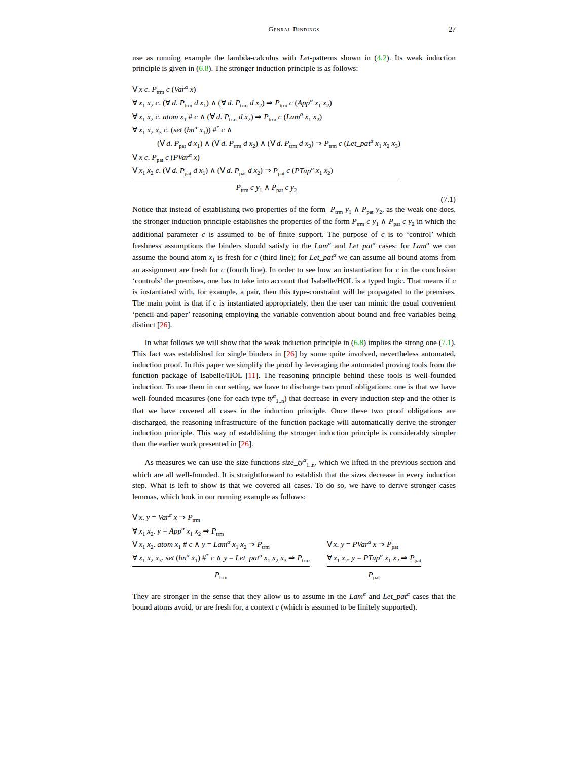Genral Bindings 27
use as running example the lambda-calculus with Let-patterns shown in (4.2). Its weak induction principle is given in (6.8). The stronger induction principle is as follows:
∀ x c. Ptrm c (Varα x)
∀ x1 x2 c. (∀ d. Ptrm d x1) ∧ (∀ d. Ptrm d x2) ⇒ Ptrm c (Appα x1 x2)
∀ x1 x2 c. atom x1 # c ∧ (∀ d. Ptrm d x2) ⇒ Ptrm c (Lamα x1 x2)
∀ x1 x2 x3 c. (set (bnα x1)) #* c ∧
(∀ d. Ppat d x1) ∧ (∀ d. Ptrm d x2) ∧ (∀ d. Ptrm d x3) ⇒ Ptrm c (Let_patα x1 x2 x3)
∀ x c. Ppat c (PVarα x)
∀ x1 x2 c. (∀ d. Ppat d x1) ∧ (∀ d. Ppat d x2) ⇒ Ppat c (PTupα x1 x2)
Ptrm c y1 ∧ Ppat c y2
(7.1)
Notice that instead of establishing two properties of the form Ptrm y1 ∧ Ppat y2, as the weak one does, the stronger induction principle establishes the properties of the form Ptrm c y1 ∧ Ppat c y2 in which the additional parameter c is assumed to be of finite support. The purpose of c is to ‘control’ which freshness assumptions the binders should satisfy in the Lamα and Let_patα cases: for Lamα we can assume the bound atom x1 is fresh for c (third line); for Let_patα we can assume all bound atoms from an assignment are fresh for c (fourth line). In order to see how an instantiation for c in the conclusion ‘controls’ the premises, one has to take into account that Isabelle/HOL is a typed logic. That means if c is instantiated with, for example, a pair, then this type-constraint will be propagated to the premises. The main point is that if c is instantiated appropriately, then the user can mimic the usual convenient ‘pencil-and-paper’ reasoning employing the variable convention about bound and free variables being distinct [26].
In what follows we will show that the weak induction principle in (6.8) implies the strong one (7.1). This fact was established for single binders in [26] by some quite involved, nevertheless automated, induction proof. In this paper we simplify the proof by leveraging the automated proving tools from the function package of Isabelle/HOL [11]. The reasoning principle behind these tools is well-founded induction. To use them in our setting, we have to discharge two proof obligations: one is that we have well-founded measures (one for each type tyα1..n) that decrease in every induction step and the other is that we have covered all cases in the induction principle. Once these two proof obligations are discharged, the reasoning infrastructure of the function package will automatically derive the stronger induction principle. This way of establishing the stronger induction principle is considerably simpler than the earlier work presented in [26].
As measures we can use the size functions size_tyα1..n, which we lifted in the previous section and which are all well-founded. It is straightforward to establish that the sizes decrease in every induction step. What is left to show is that we covered all cases. To do so, we have to derive stronger cases lemmas, which look in our running example as follows:
∀ x. y = Varα x ⇒ Ptrm
∀ x1 x2. y = Appα x1 x2 ⇒ Ptrm
∀ x1 x2. atom x1 # c ∧ y = Lamα x1 x2 ⇒ Ptrm
∀ x1 x2 x3. set (bnα x1) #* c ∧ y = Let_patα x1 x2 x3 ⇒ Ptrm
Ptrm
∀ x. y = PVarα x ⇒ Ppat
∀ x1 x2. y = PTupα x1 x2 ⇒ Ppat
Ppat
They are stronger in the sense that they allow us to assume in the Lamα and Let_patα cases that the bound atoms avoid, or are fresh for, a context c (which is assumed to be finitely supported).